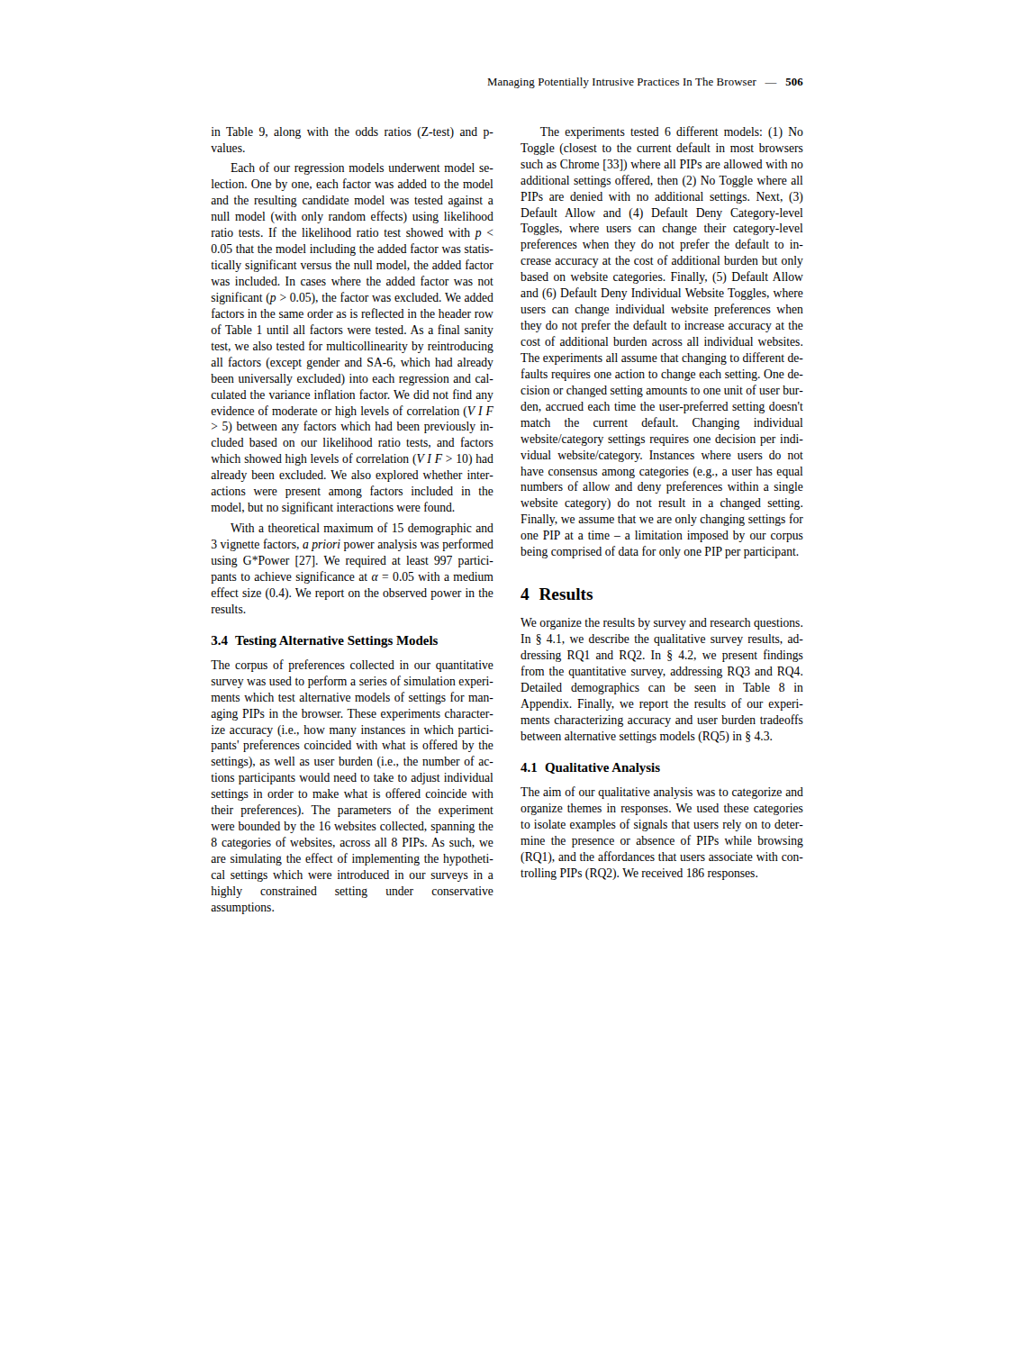Managing Potentially Intrusive Practices In The Browser — 506
in Table 9, along with the odds ratios (Z-test) and p-values.
Each of our regression models underwent model selection. One by one, each factor was added to the model and the resulting candidate model was tested against a null model (with only random effects) using likelihood ratio tests. If the likelihood ratio test showed with p < 0.05 that the model including the added factor was statistically significant versus the null model, the added factor was included. In cases where the added factor was not significant (p > 0.05), the factor was excluded. We added factors in the same order as is reflected in the header row of Table 1 until all factors were tested. As a final sanity test, we also tested for multicollinearity by reintroducing all factors (except gender and SA-6, which had already been universally excluded) into each regression and calculated the variance inflation factor. We did not find any evidence of moderate or high levels of correlation (V I F > 5) between any factors which had been previously included based on our likelihood ratio tests, and factors which showed high levels of correlation (V I F > 10) had already been excluded. We also explored whether interactions were present among factors included in the model, but no significant interactions were found.
With a theoretical maximum of 15 demographic and 3 vignette factors, a priori power analysis was performed using G*Power [27]. We required at least 997 participants to achieve significance at α = 0.05 with a medium effect size (0.4). We report on the observed power in the results.
3.4 Testing Alternative Settings Models
The corpus of preferences collected in our quantitative survey was used to perform a series of simulation experiments which test alternative models of settings for managing PIPs in the browser. These experiments characterize accuracy (i.e., how many instances in which participants' preferences coincided with what is offered by the settings), as well as user burden (i.e., the number of actions participants would need to take to adjust individual settings in order to make what is offered coincide with their preferences). The parameters of the experiment were bounded by the 16 websites collected, spanning the 8 categories of websites, across all 8 PIPs. As such, we are simulating the effect of implementing the hypothetical settings which were introduced in our surveys in a highly constrained setting under conservative assumptions.
The experiments tested 6 different models: (1) No Toggle (closest to the current default in most browsers such as Chrome [33]) where all PIPs are allowed with no additional settings offered, then (2) No Toggle where all PIPs are denied with no additional settings. Next, (3) Default Allow and (4) Default Deny Category-level Toggles, where users can change their category-level preferences when they do not prefer the default to increase accuracy at the cost of additional burden but only based on website categories. Finally, (5) Default Allow and (6) Default Deny Individual Website Toggles, where users can change individual website preferences when they do not prefer the default to increase accuracy at the cost of additional burden across all individual websites. The experiments all assume that changing to different defaults requires one action to change each setting. One decision or changed setting amounts to one unit of user burden, accrued each time the user-preferred setting doesn't match the current default. Changing individual website/category settings requires one decision per individual website/category. Instances where users do not have consensus among categories (e.g., a user has equal numbers of allow and deny preferences within a single website category) do not result in a changed setting. Finally, we assume that we are only changing settings for one PIP at a time – a limitation imposed by our corpus being comprised of data for only one PIP per participant.
4 Results
We organize the results by survey and research questions. In § 4.1, we describe the qualitative survey results, addressing RQ1 and RQ2. In § 4.2, we present findings from the quantitative survey, addressing RQ3 and RQ4. Detailed demographics can be seen in Table 8 in Appendix. Finally, we report the results of our experiments characterizing accuracy and user burden tradeoffs between alternative settings models (RQ5) in § 4.3.
4.1 Qualitative Analysis
The aim of our qualitative analysis was to categorize and organize themes in responses. We used these categories to isolate examples of signals that users rely on to determine the presence or absence of PIPs while browsing (RQ1), and the affordances that users associate with controlling PIPs (RQ2). We received 186 responses.